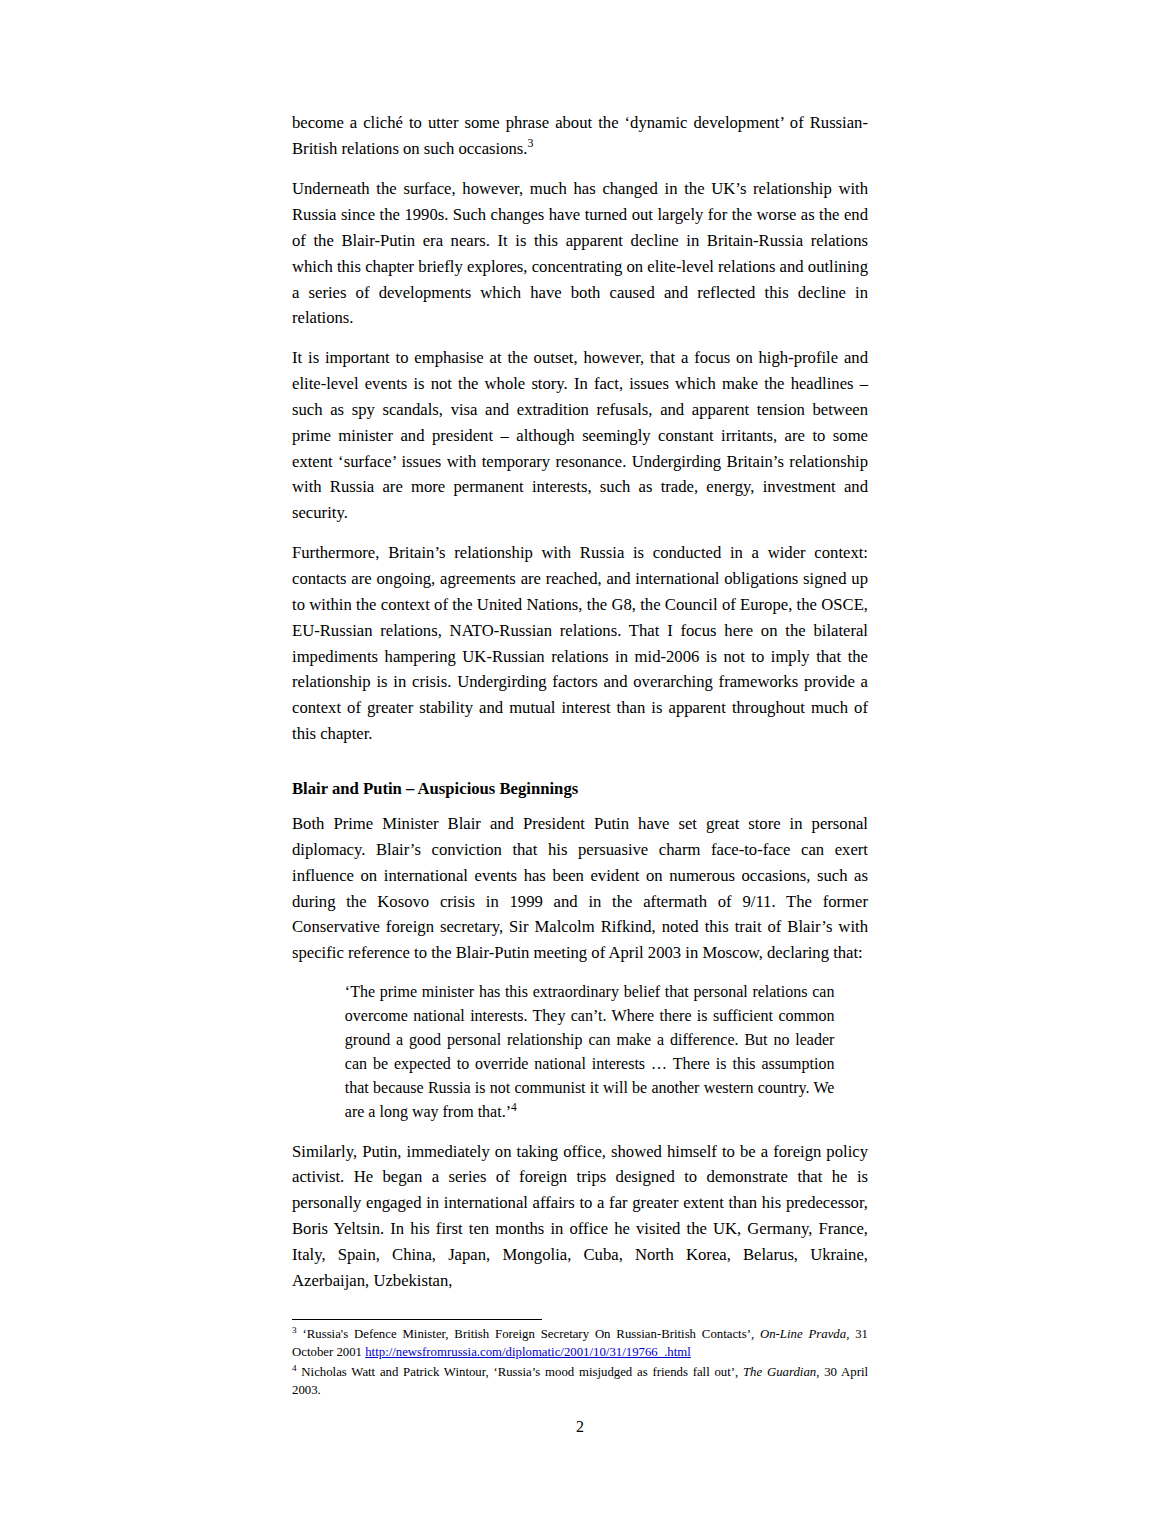become a cliché to utter some phrase about the ‘dynamic development’ of Russian-British relations on such occasions.3
Underneath the surface, however, much has changed in the UK’s relationship with Russia since the 1990s. Such changes have turned out largely for the worse as the end of the Blair-Putin era nears. It is this apparent decline in Britain-Russia relations which this chapter briefly explores, concentrating on elite-level relations and outlining a series of developments which have both caused and reflected this decline in relations.
It is important to emphasise at the outset, however, that a focus on high-profile and elite-level events is not the whole story. In fact, issues which make the headlines – such as spy scandals, visa and extradition refusals, and apparent tension between prime minister and president – although seemingly constant irritants, are to some extent ‘surface’ issues with temporary resonance. Undergirding Britain’s relationship with Russia are more permanent interests, such as trade, energy, investment and security.
Furthermore, Britain’s relationship with Russia is conducted in a wider context: contacts are ongoing, agreements are reached, and international obligations signed up to within the context of the United Nations, the G8, the Council of Europe, the OSCE, EU-Russian relations, NATO-Russian relations. That I focus here on the bilateral impediments hampering UK-Russian relations in mid-2006 is not to imply that the relationship is in crisis. Undergirding factors and overarching frameworks provide a context of greater stability and mutual interest than is apparent throughout much of this chapter.
Blair and Putin – Auspicious Beginnings
Both Prime Minister Blair and President Putin have set great store in personal diplomacy. Blair’s conviction that his persuasive charm face-to-face can exert influence on international events has been evident on numerous occasions, such as during the Kosovo crisis in 1999 and in the aftermath of 9/11. The former Conservative foreign secretary, Sir Malcolm Rifkind, noted this trait of Blair’s with specific reference to the Blair-Putin meeting of April 2003 in Moscow, declaring that:
‘The prime minister has this extraordinary belief that personal relations can overcome national interests. They can’t. Where there is sufficient common ground a good personal relationship can make a difference. But no leader can be expected to override national interests … There is this assumption that because Russia is not communist it will be another western country. We are a long way from that.’4
Similarly, Putin, immediately on taking office, showed himself to be a foreign policy activist. He began a series of foreign trips designed to demonstrate that he is personally engaged in international affairs to a far greater extent than his predecessor, Boris Yeltsin. In his first ten months in office he visited the UK, Germany, France, Italy, Spain, China, Japan, Mongolia, Cuba, North Korea, Belarus, Ukraine, Azerbaijan, Uzbekistan,
3 ‘Russia's Defence Minister, British Foreign Secretary On Russian-British Contacts’, On-Line Pravda, 31 October 2001 http://newsfromrussia.com/diplomatic/2001/10/31/19766_.html
4 Nicholas Watt and Patrick Wintour, ‘Russia’s mood misjudged as friends fall out’, The Guardian, 30 April 2003.
2